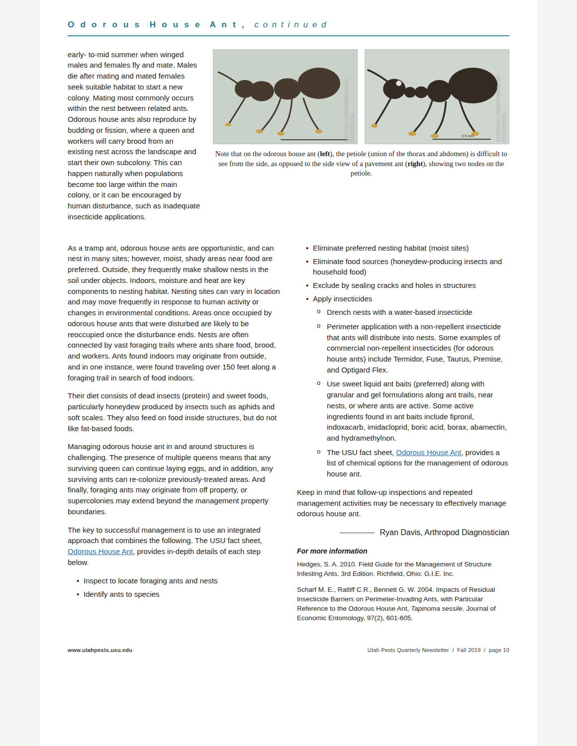O d o r o u s H o u s e A n t , c o n t i n u e d
early- to-mid summer when winged males and females fly and mate. Males die after mating and mated females seek suitable habitat to start a new colony. Mating most commonly occurs within the nest between related ants. Odorous house ants also reproduce by budding or fission, where a queen and workers will carry brood from an existing nest across the landscape and start their own subcolony. This can happen naturally when populations become too large within the main colony, or it can be encouraged by human disturbance, such as inadequate insecticide applications.
2April Noble, CASENT0005320, from www.antweb.org
Florid Esteves, CASENT0919632, from www.antweb.org
Note that on the odorous house ant (left), the petiole (union of the thorax and abdomen) is difficult to see from the side, as opposed to the side view of a pavement ant (right), showing two nodes on the petiole.
As a tramp ant, odorous house ants are opportunistic, and can nest in many sites; however, moist, shady areas near food are preferred. Outside, they frequently make shallow nests in the soil under objects. Indoors, moisture and heat are key components to nesting habitat. Nesting sites can vary in location and may move frequently in response to human activity or changes in environmental conditions. Areas once occupied by odorous house ants that were disturbed are likely to be reoccupied once the disturbance ends. Nests are often connected by vast foraging trails where ants share food, brood, and workers. Ants found indoors may originate from outside, and in one instance, were found traveling over 150 feet along a foraging trail in search of food indoors.
Their diet consists of dead insects (protein) and sweet foods, particularly honeydew produced by insects such as aphids and soft scales. They also feed on food inside structures, but do not like fat-based foods.
Managing odorous house ant in and around structures is challenging. The presence of multiple queens means that any surviving queen can continue laying eggs, and in addition, any surviving ants can re-colonize previously-treated areas. And finally, foraging ants may originate from off property, or supercolonies may extend beyond the management property boundaries.
The key to successful management is to use an integrated approach that combines the following. The USU fact sheet, Odorous House Ant, provides in-depth details of each step below.
Inspect to locate foraging ants and nests
Identify ants to species
Eliminate preferred nesting habitat (moist sites)
Eliminate food sources (honeydew-producing insects and household food)
Exclude by sealing cracks and holes in structures
Apply insecticides
Drench nests with a water-based insecticide
Perimeter application with a non-repellent insecticide that ants will distribute into nests. Some examples of commercial non-repellent insecticides (for odorous house ants) include Termidor, Fuse, Taurus, Premise, and Optigard Flex.
Use sweet liquid ant baits (preferred) along with granular and gel formulations along ant trails, near nests, or where ants are active. Some active ingredients found in ant baits include fipronil, indoxacarb, imidacloprid, boric acid, borax, abamectin, and hydramethylnon.
The USU fact sheet, Odorous House Ant, provides a list of chemical options for the management of odorous house ant.
Keep in mind that follow-up inspections and repeated management activities may be necessary to effectively manage odorous house ant.
Ryan Davis, Arthropod Diagnostician
For more information
Hedges, S. A. 2010. Field Guide for the Management of Structure Infesting Ants. 3rd Edition. Richfield, Ohio: G.I.E. Inc.
Scharf M. E., Ratliff C.R., Bennett G. W. 2004. Impacts of Residual Insecticide Barriers on Perimeter-Invading Ants, with Particular Reference to the Odorous House Ant, Tapinoma sessile. Journal of Economic Entomology, 97(2), 601-605.
www.utahpests.usu.edu
Utah Pests Quarterly Newsletter / Fall 2019 / page 10